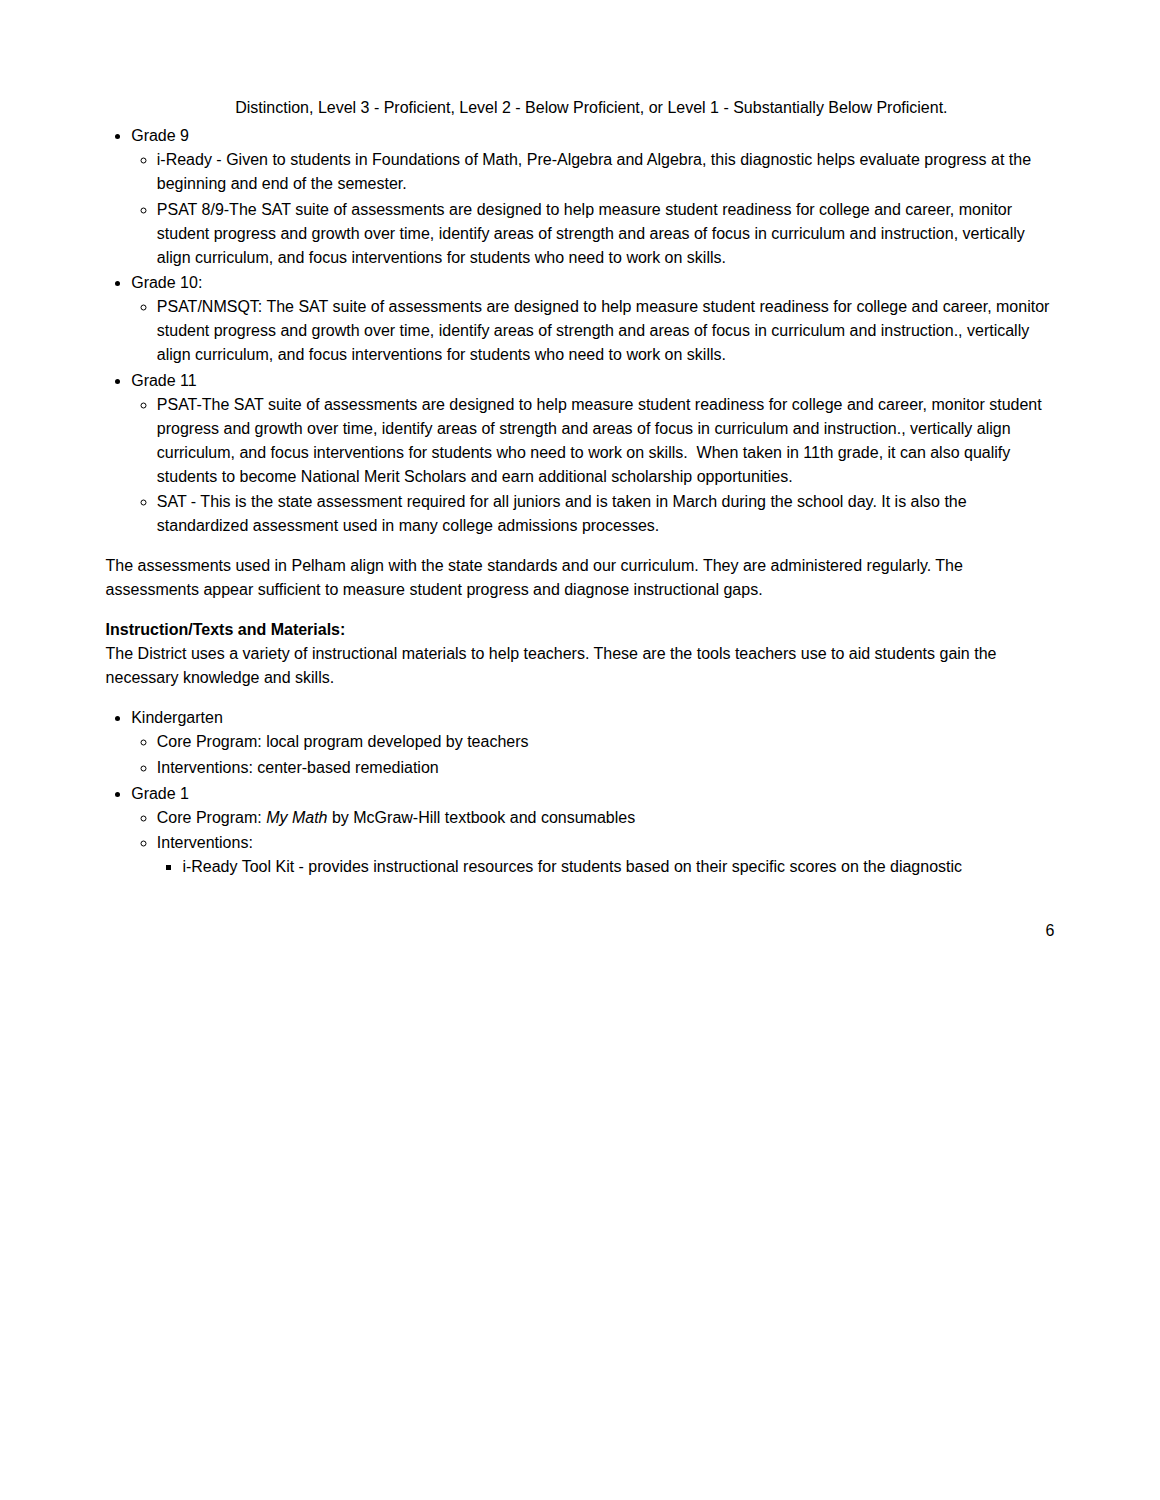Distinction, Level 3 - Proficient, Level 2 - Below Proficient, or Level 1 - Substantially Below Proficient.
Grade 9
i-Ready - Given to students in Foundations of Math, Pre-Algebra and Algebra, this diagnostic helps evaluate progress at the beginning and end of the semester.
PSAT 8/9-The SAT suite of assessments are designed to help measure student readiness for college and career, monitor student progress and growth over time, identify areas of strength and areas of focus in curriculum and instruction, vertically align curriculum, and focus interventions for students who need to work on skills.
Grade 10:
PSAT/NMSQT: The SAT suite of assessments are designed to help measure student readiness for college and career, monitor student progress and growth over time, identify areas of strength and areas of focus in curriculum and instruction., vertically align curriculum, and focus interventions for students who need to work on skills.
Grade 11
PSAT-The SAT suite of assessments are designed to help measure student readiness for college and career, monitor student progress and growth over time, identify areas of strength and areas of focus in curriculum and instruction., vertically align curriculum, and focus interventions for students who need to work on skills. When taken in 11th grade, it can also qualify students to become National Merit Scholars and earn additional scholarship opportunities.
SAT - This is the state assessment required for all juniors and is taken in March during the school day. It is also the standardized assessment used in many college admissions processes.
The assessments used in Pelham align with the state standards and our curriculum. They are administered regularly. The assessments appear sufficient to measure student progress and diagnose instructional gaps.
Instruction/Texts and Materials:
The District uses a variety of instructional materials to help teachers. These are the tools teachers use to aid students gain the necessary knowledge and skills.
Kindergarten
Core Program: local program developed by teachers
Interventions: center-based remediation
Grade 1
Core Program: My Math by McGraw-Hill textbook and consumables
Interventions:
i-Ready Tool Kit - provides instructional resources for students based on their specific scores on the diagnostic
6